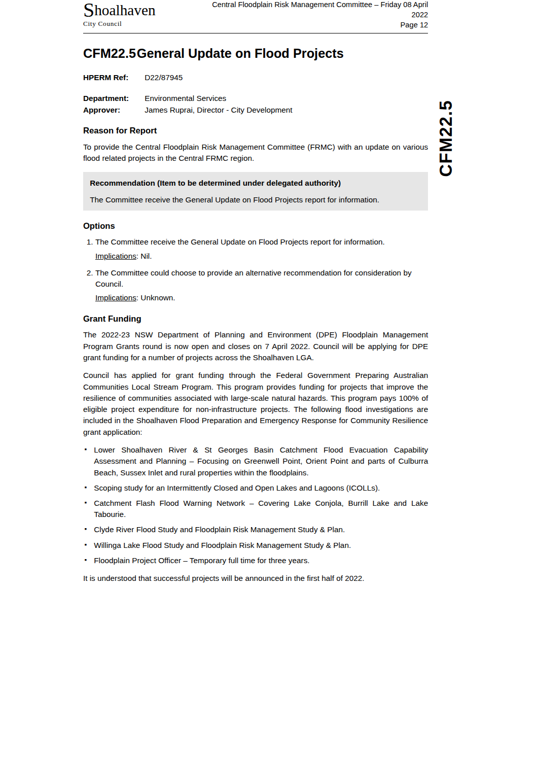CFM22.5
Shoalhaven City Council
Central Floodplain Risk Management Committee – Friday 08 April
2022
Page 12
CFM22.5 General Update on Flood Projects
HPERM Ref: D22/87945
Department: Environmental Services
Approver: James Ruprai, Director - City Development
Reason for Report
To provide the Central Floodplain Risk Management Committee (FRMC) with an update on various flood related projects in the Central FRMC region.
Recommendation (Item to be determined under delegated authority)
The Committee receive the General Update on Flood Projects report for information.
Options
The Committee receive the General Update on Flood Projects report for information.
Implications: Nil.
The Committee could choose to provide an alternative recommendation for consideration by Council.
Implications: Unknown.
Grant Funding
The 2022-23 NSW Department of Planning and Environment (DPE) Floodplain Management Program Grants round is now open and closes on 7 April 2022. Council will be applying for DPE grant funding for a number of projects across the Shoalhaven LGA.
Council has applied for grant funding through the Federal Government Preparing Australian Communities Local Stream Program. This program provides funding for projects that improve the resilience of communities associated with large-scale natural hazards. This program pays 100% of eligible project expenditure for non-infrastructure projects. The following flood investigations are included in the Shoalhaven Flood Preparation and Emergency Response for Community Resilience grant application:
Lower Shoalhaven River & St Georges Basin Catchment Flood Evacuation Capability Assessment and Planning – Focusing on Greenwell Point, Orient Point and parts of Culburra Beach, Sussex Inlet and rural properties within the floodplains.
Scoping study for an Intermittently Closed and Open Lakes and Lagoons (ICOLLs).
Catchment Flash Flood Warning Network – Covering Lake Conjola, Burrill Lake and Lake Tabourie.
Clyde River Flood Study and Floodplain Risk Management Study & Plan.
Willinga Lake Flood Study and Floodplain Risk Management Study & Plan.
Floodplain Project Officer – Temporary full time for three years.
It is understood that successful projects will be announced in the first half of 2022.